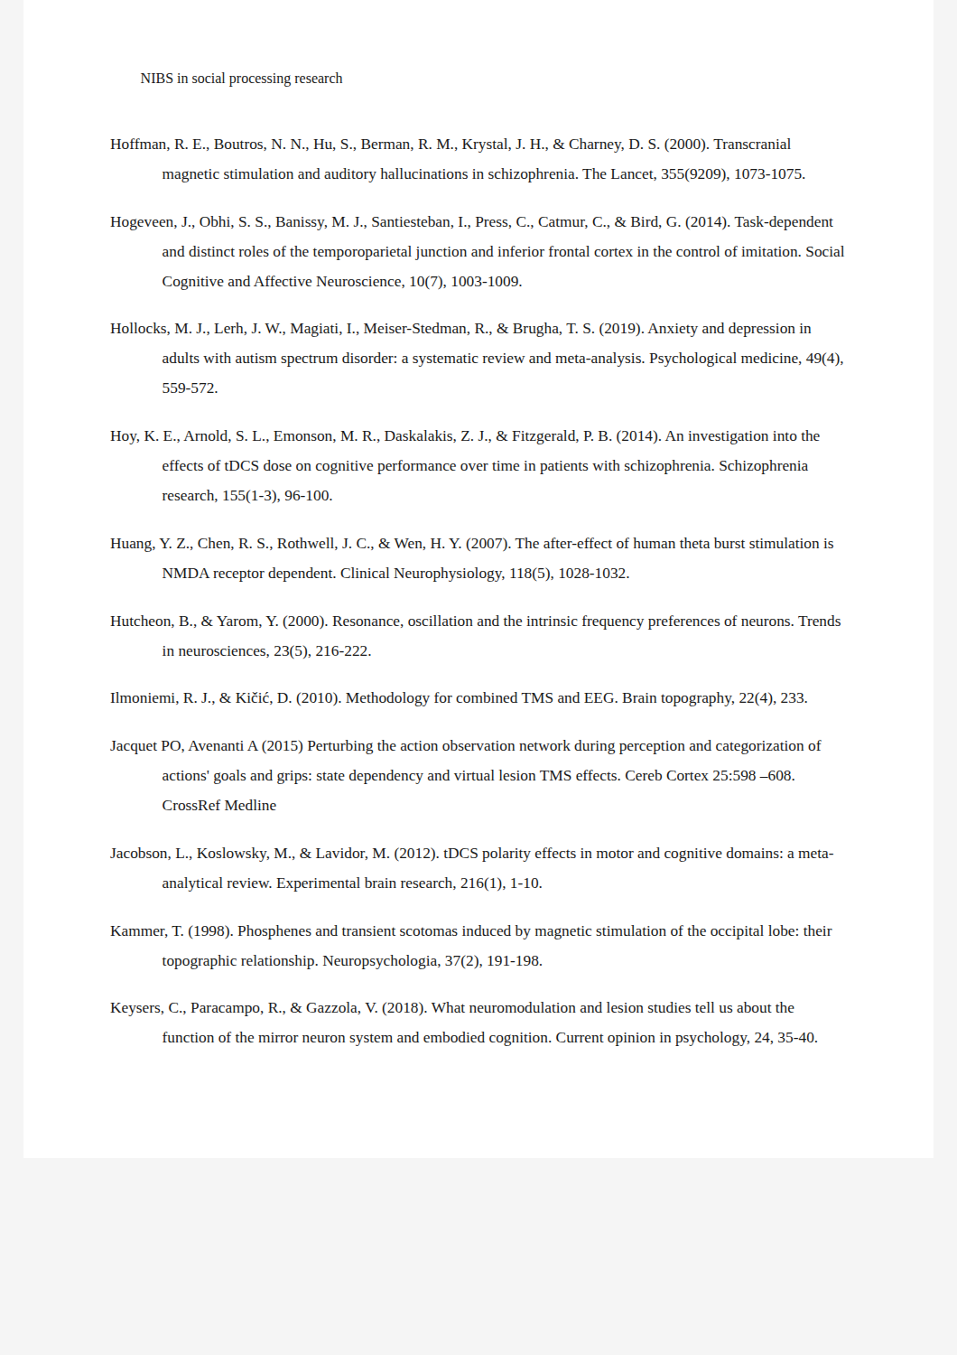NIBS in social processing research
Hoffman, R. E., Boutros, N. N., Hu, S., Berman, R. M., Krystal, J. H., & Charney, D. S. (2000). Transcranial magnetic stimulation and auditory hallucinations in schizophrenia. The Lancet, 355(9209), 1073-1075.
Hogeveen, J., Obhi, S. S., Banissy, M. J., Santiesteban, I., Press, C., Catmur, C., & Bird, G. (2014). Task-dependent and distinct roles of the temporoparietal junction and inferior frontal cortex in the control of imitation. Social Cognitive and Affective Neuroscience, 10(7), 1003-1009.
Hollocks, M. J., Lerh, J. W., Magiati, I., Meiser-Stedman, R., & Brugha, T. S. (2019). Anxiety and depression in adults with autism spectrum disorder: a systematic review and meta-analysis. Psychological medicine, 49(4), 559-572.
Hoy, K. E., Arnold, S. L., Emonson, M. R., Daskalakis, Z. J., & Fitzgerald, P. B. (2014). An investigation into the effects of tDCS dose on cognitive performance over time in patients with schizophrenia. Schizophrenia research, 155(1-3), 96-100.
Huang, Y. Z., Chen, R. S., Rothwell, J. C., & Wen, H. Y. (2007). The after-effect of human theta burst stimulation is NMDA receptor dependent. Clinical Neurophysiology, 118(5), 1028-1032.
Hutcheon, B., & Yarom, Y. (2000). Resonance, oscillation and the intrinsic frequency preferences of neurons. Trends in neurosciences, 23(5), 216-222.
Ilmoniemi, R. J., & Kičić, D. (2010). Methodology for combined TMS and EEG. Brain topography, 22(4), 233.
Jacquet PO, Avenanti A (2015) Perturbing the action observation network during perception and categorization of actions' goals and grips: state dependency and virtual lesion TMS effects. Cereb Cortex 25:598 –608. CrossRef Medline
Jacobson, L., Koslowsky, M., & Lavidor, M. (2012). tDCS polarity effects in motor and cognitive domains: a meta-analytical review. Experimental brain research, 216(1), 1-10.
Kammer, T. (1998). Phosphenes and transient scotomas induced by magnetic stimulation of the occipital lobe: their topographic relationship. Neuropsychologia, 37(2), 191-198.
Keysers, C., Paracampo, R., & Gazzola, V. (2018). What neuromodulation and lesion studies tell us about the function of the mirror neuron system and embodied cognition. Current opinion in psychology, 24, 35-40.